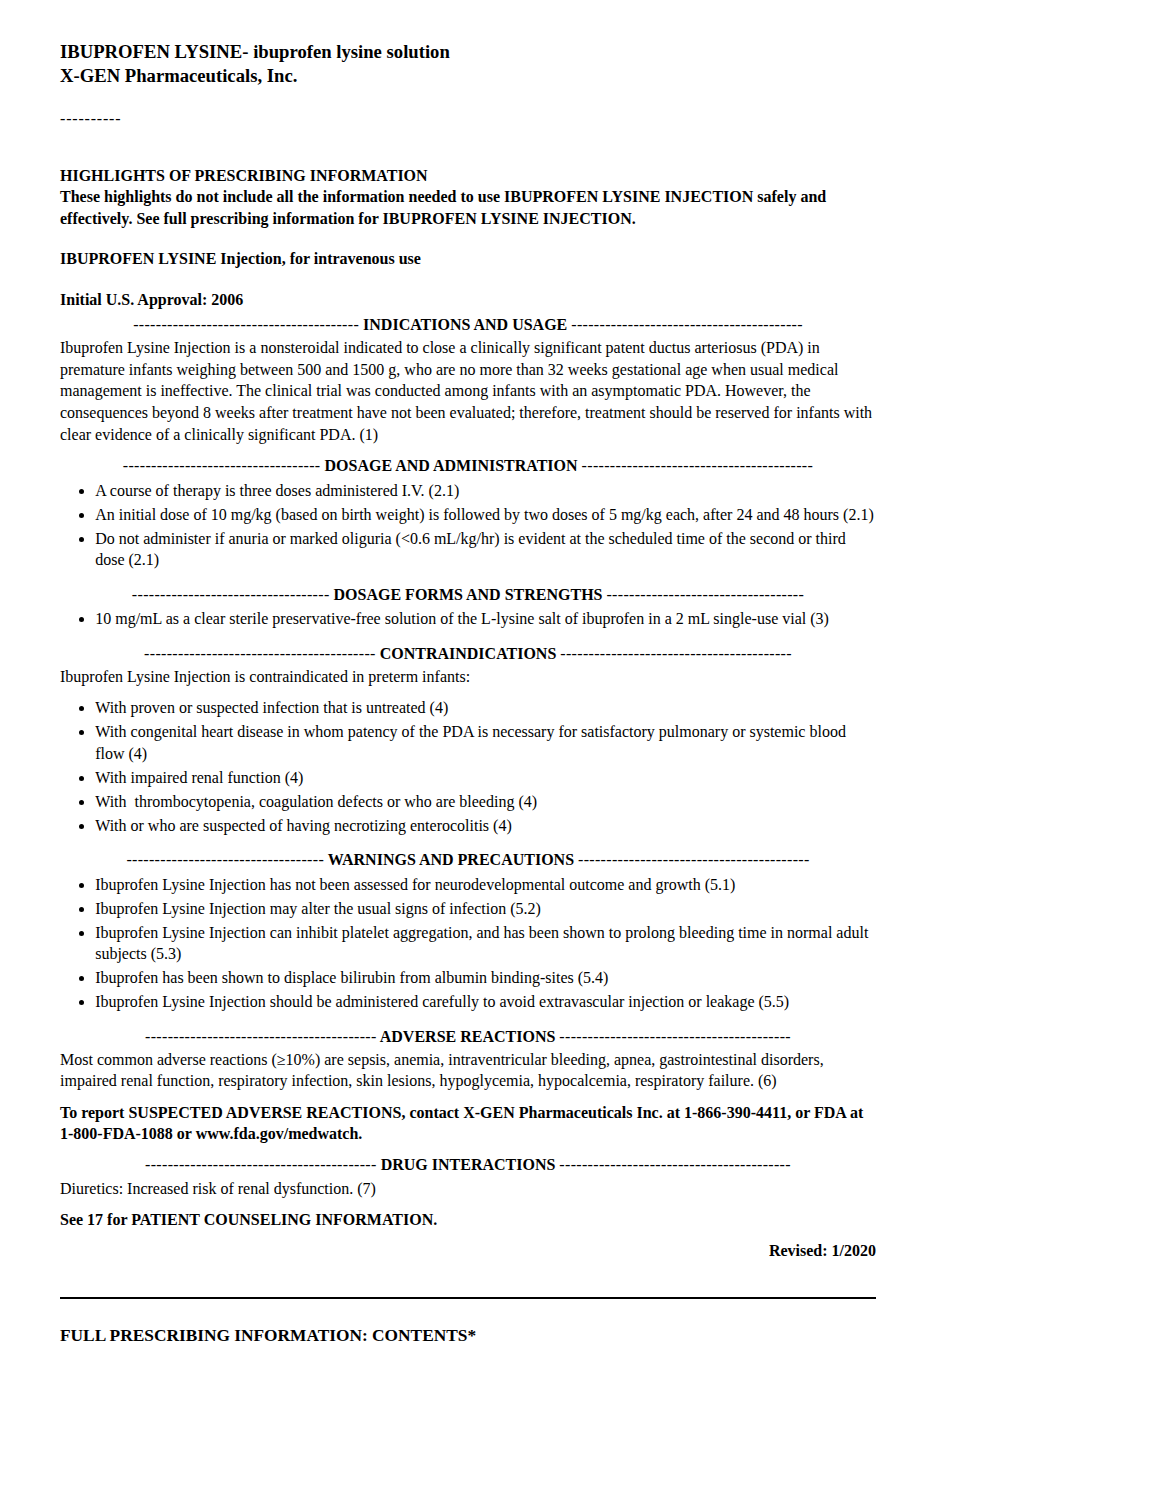IBUPROFEN LYSINE- ibuprofen lysine solutionX-GEN Pharmaceuticals, Inc.
----------
HIGHLIGHTS OF PRESCRIBING INFORMATION
These highlights do not include all the information needed to use IBUPROFEN LYSINE INJECTION safely and effectively. See full prescribing information for IBUPROFEN LYSINE INJECTION.
IBUPROFEN LYSINE Injection, for intravenous use
Initial U.S. Approval: 2006
---------------------------------------- INDICATIONS AND USAGE -----------------------------------------
Ibuprofen Lysine Injection is a nonsteroidal indicated to close a clinically significant patent ductus arteriosus (PDA) in premature infants weighing between 500 and 1500 g, who are no more than 32 weeks gestational age when usual medical management is ineffective. The clinical trial was conducted among infants with an asymptomatic PDA. However, the consequences beyond 8 weeks after treatment have not been evaluated; therefore, treatment should be reserved for infants with clear evidence of a clinically significant PDA. (1)
----------------------------------- DOSAGE AND ADMINISTRATION -----------------------------------------
A course of therapy is three doses administered I.V. (2.1)
An initial dose of 10 mg/kg (based on birth weight) is followed by two doses of 5 mg/kg each, after 24 and 48 hours (2.1)
Do not administer if anuria or marked oliguria (<0.6 mL/kg/hr) is evident at the scheduled time of the second or third dose (2.1)
----------------------------------- DOSAGE FORMS AND STRENGTHS -----------------------------------
10 mg/mL as a clear sterile preservative-free solution of the L-lysine salt of ibuprofen in a 2 mL single-use vial (3)
----------------------------------------- CONTRAINDICATIONS -----------------------------------------
Ibuprofen Lysine Injection is contraindicated in preterm infants:
With proven or suspected infection that is untreated (4)
With congenital heart disease in whom patency of the PDA is necessary for satisfactory pulmonary or systemic blood flow (4)
With impaired renal function (4)
With thrombocytopenia, coagulation defects or who are bleeding (4)
With or who are suspected of having necrotizing enterocolitis (4)
----------------------------------- WARNINGS AND PRECAUTIONS -----------------------------------------
Ibuprofen Lysine Injection has not been assessed for neurodevelopmental outcome and growth (5.1)
Ibuprofen Lysine Injection may alter the usual signs of infection (5.2)
Ibuprofen Lysine Injection can inhibit platelet aggregation, and has been shown to prolong bleeding time in normal adult subjects (5.3)
Ibuprofen has been shown to displace bilirubin from albumin binding-sites (5.4)
Ibuprofen Lysine Injection should be administered carefully to avoid extravascular injection or leakage (5.5)
----------------------------------------- ADVERSE REACTIONS -----------------------------------------
Most common adverse reactions (≥10%) are sepsis, anemia, intraventricular bleeding, apnea, gastrointestinal disorders, impaired renal function, respiratory infection, skin lesions, hypoglycemia, hypocalcemia, respiratory failure. (6)
To report SUSPECTED ADVERSE REACTIONS, contact X-GEN Pharmaceuticals Inc. at 1-866-390-4411, or FDA at 1-800-FDA-1088 or www.fda.gov/medwatch.
----------------------------------------- DRUG INTERACTIONS -----------------------------------------
Diuretics: Increased risk of renal dysfunction. (7)
See 17 for PATIENT COUNSELING INFORMATION.
Revised: 1/2020
FULL PRESCRIBING INFORMATION: CONTENTS*